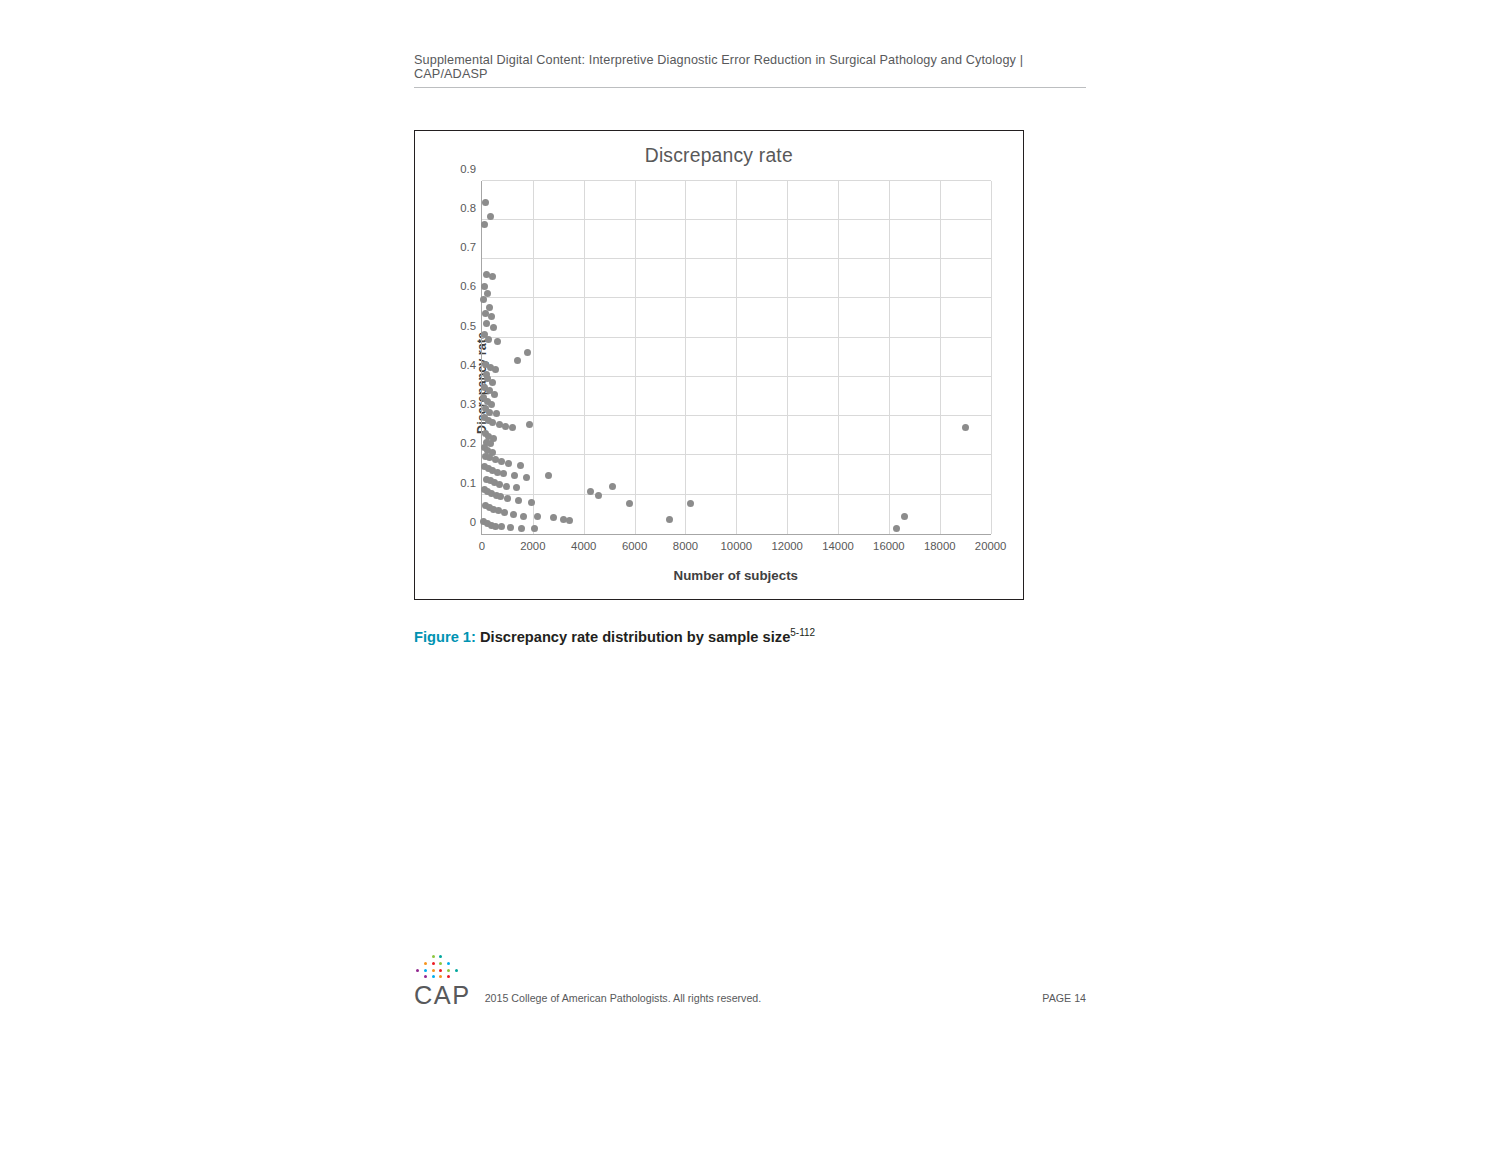Supplemental Digital Content: Interpretive Diagnostic Error Reduction in Surgical Pathology and Cytology | CAP/ADASP
Discrepancy rate
Discrepancy rate
0
0.1
0.2
0.3
0.4
0.5
0.6
0.7
0.8
0.9
0
2000
4000
6000
8000
10000
12000
14000
16000
18000
20000
Number of subjects
Figure 1: Discrepancy rate distribution by sample size5-112
CAP
2015 College of American Pathologists. All rights reserved.
PAGE 14